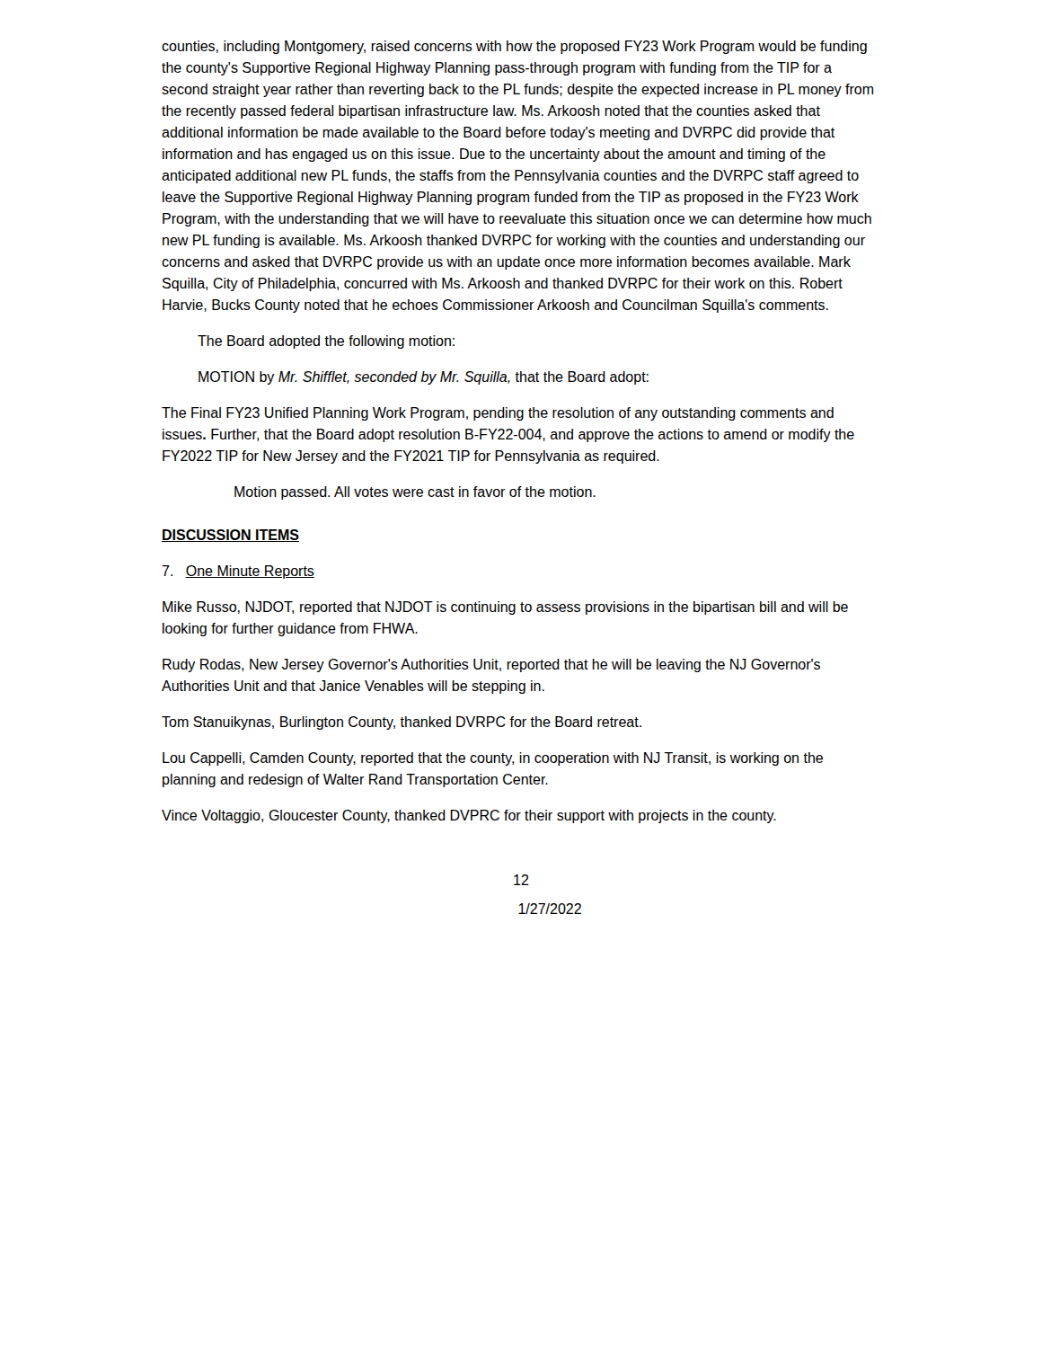counties, including Montgomery, raised concerns with how the proposed FY23 Work Program would be funding the county's Supportive Regional Highway Planning pass-through program with funding from the TIP for a second straight year rather than reverting back to the PL funds; despite the expected increase in PL money from the recently passed federal bipartisan infrastructure law. Ms. Arkoosh noted that the counties asked that additional information be made available to the Board before today's meeting and DVRPC did provide that information and has engaged us on this issue. Due to the uncertainty about the amount and timing of the anticipated additional new PL funds, the staffs from the Pennsylvania counties and the DVRPC staff agreed to leave the Supportive Regional Highway Planning program funded from the TIP as proposed in the FY23 Work Program, with the understanding that we will have to reevaluate this situation once we can determine how much new PL funding is available. Ms. Arkoosh thanked DVRPC for working with the counties and understanding our concerns and asked that DVRPC provide us with an update once more information becomes available. Mark Squilla, City of Philadelphia, concurred with Ms. Arkoosh and thanked DVRPC for their work on this. Robert Harvie, Bucks County noted that he echoes Commissioner Arkoosh and Councilman Squilla's comments.
The Board adopted the following motion:
MOTION by Mr. Shifflet, seconded by Mr. Squilla, that the Board adopt:
The Final FY23 Unified Planning Work Program, pending the resolution of any outstanding comments and issues. Further, that the Board adopt resolution B-FY22-004, and approve the actions to amend or modify the FY2022 TIP for New Jersey and the FY2021 TIP for Pennsylvania as required.
Motion passed. All votes were cast in favor of the motion.
DISCUSSION ITEMS
7. One Minute Reports
Mike Russo, NJDOT, reported that NJDOT is continuing to assess provisions in the bipartisan bill and will be looking for further guidance from FHWA.
Rudy Rodas, New Jersey Governor's Authorities Unit, reported that he will be leaving the NJ Governor's Authorities Unit and that Janice Venables will be stepping in.
Tom Stanuikynas, Burlington County, thanked DVRPC for the Board retreat.
Lou Cappelli, Camden County, reported that the county, in cooperation with NJ Transit, is working on the planning and redesign of Walter Rand Transportation Center.
Vince Voltaggio, Gloucester County, thanked DVPRC for their support with projects in the county.
12
1/27/2022